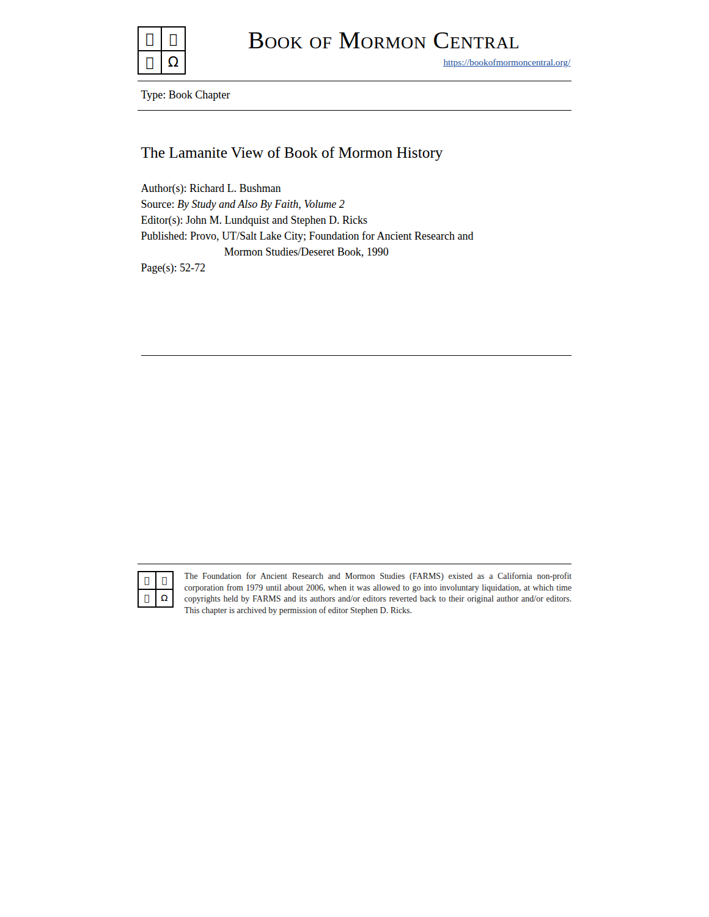𓂀
𓀀
𓅓
Ω
Book of Mormon Central
https://bookofmormoncentral.org/
Type: Book Chapter
The Lamanite View of Book of Mormon History
Author(s): Richard L. Bushman
Source: By Study and Also By Faith, Volume 2
Editor(s): John M. Lundquist and Stephen D. Ricks
Published: Provo, UT/Salt Lake City; Foundation for Ancient Research and Mormon Studies/Deseret Book, 1990 Page(s): 52-72
𓂀
𓀀
𓅓
Ω
The Foundation for Ancient Research and Mormon Studies (FARMS) existed as a California non-profit corporation from 1979 until about 2006, when it was allowed to go into involuntary liquidation, at which time copyrights held by FARMS and its authors and/or editors reverted back to their original author and/or editors. This chapter is archived by permission of editor Stephen D. Ricks.